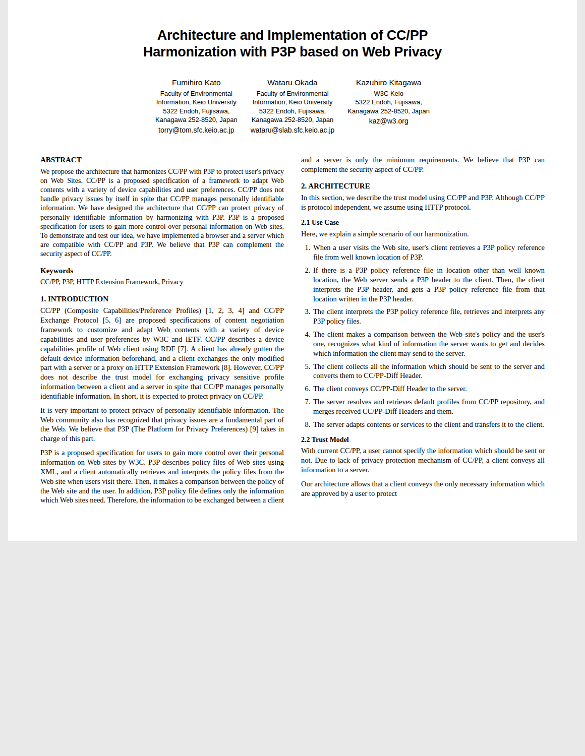Architecture and Implementation of CC/PP
Harmonization with P3P based on Web Privacy
Fumihiro Kato
Faculty of Environmental
Information, Keio University
5322 Endoh, Fujisawa,
Kanagawa 252-8520, Japan
torry@tom.sfc.keio.ac.jp
Wataru Okada
Faculty of Environmental
Information, Keio University
5322 Endoh, Fujisawa,
Kanagawa 252-8520, Japan
wataru@slab.sfc.keio.ac.jp
Kazuhiro Kitagawa
W3C Keio
5322 Endoh, Fujisawa,
Kanagawa 252-8520, Japan
kaz@w3.org
ABSTRACT
We propose the architecture that harmonizes CC/PP with P3P to protect user's privacy on Web Sites. CC/PP is a proposed specification of a framework to adapt Web contents with a variety of device capabilities and user preferences. CC/PP does not handle privacy issues by itself in spite that CC/PP manages personally identifiable information. We have designed the architecture that CC/PP can protect privacy of personally identifiable information by harmonizing with P3P. P3P is a proposed specification for users to gain more control over personal information on Web sites. To demonstrate and test our idea, we have implemented a browser and a server which are compatible with CC/PP and P3P. We believe that P3P can complement the security aspect of CC/PP.
Keywords
CC/PP, P3P, HTTP Extension Framework, Privacy
1. INTRODUCTION
CC/PP (Composite Capabilities/Preference Profiles) [1, 2, 3, 4] and CC/PP Exchange Protocol [5, 6] are proposed specifications of content negotiation framework to customize and adapt Web contents with a variety of device capabilities and user preferences by W3C and IETF. CC/PP describes a device capabilities profile of Web client using RDF [7]. A client has already gotten the default device information beforehand, and a client exchanges the only modified part with a server or a proxy on HTTP Extension Framework [8]. However, CC/PP does not describe the trust model for exchanging privacy sensitive profile information between a client and a server in spite that CC/PP manages personally identifiable information. In short, it is expected to protect privacy on CC/PP.
It is very important to protect privacy of personally identifiable information. The Web community also has recognized that privacy issues are a fundamental part of the Web. We believe that P3P (The Platform for Privacy Preferences) [9] takes in charge of this part.
P3P is a proposed specification for users to gain more control over their personal information on Web sites by W3C. P3P describes policy files of Web sites using XML, and a client automatically retrieves and interprets the policy files from the Web site when users visit there. Then, it makes a comparison between the policy of the Web site and the user. In addition, P3P policy file defines only the information which Web sites need. Therefore, the information to be exchanged between a client and a server is only the minimum requirements. We believe that P3P can complement the security aspect of CC/PP.
2. ARCHITECTURE
In this section, we describe the trust model using CC/PP and P3P. Although CC/PP is protocol independent, we assume using HTTP protocol.
2.1 Use Case
Here, we explain a simple scenario of our harmonization.
When a user visits the Web site, user's client retrieves a P3P policy reference file from well known location of P3P.
If there is a P3P policy reference file in location other than well known location, the Web server sends a P3P header to the client. Then, the client interprets the P3P header, and gets a P3P policy reference file from that location written in the P3P header.
The client interprets the P3P policy reference file, retrieves and interprets any P3P policy files.
The client makes a comparison between the Web site's policy and the user's one, recognizes what kind of information the server wants to get and decides which information the client may send to the server.
The client collects all the information which should be sent to the server and converts them to CC/PP-Diff Header.
The client conveys CC/PP-Diff Header to the server.
The server resolves and retrieves default profiles from CC/PP repository, and merges received CC/PP-Diff Headers and them.
The server adapts contents or services to the client and transfers it to the client.
2.2 Trust Model
With current CC/PP, a user cannot specify the information which should be sent or not. Due to lack of privacy protection mechanism of CC/PP, a client conveys all information to a server.
Our architecture allows that a client conveys the only necessary information which are approved by a user to protect